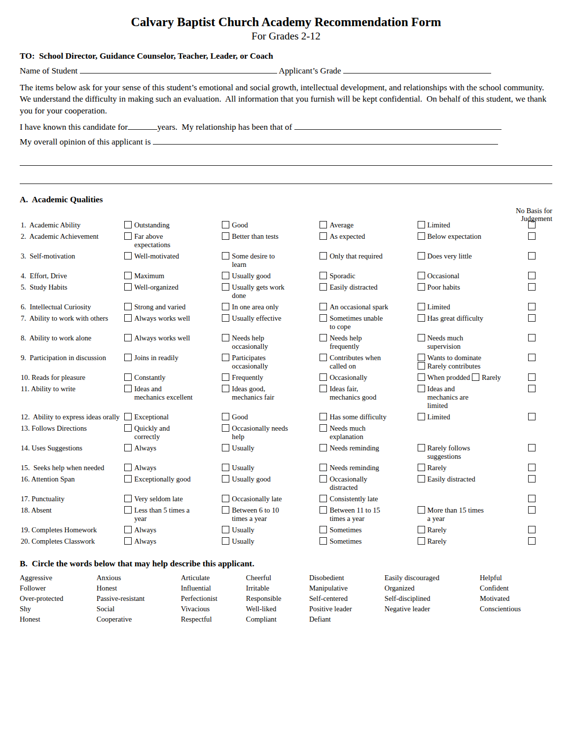Calvary Baptist Church Academy Recommendation Form
For Grades 2-12
TO: School Director, Guidance Counselor, Teacher, Leader, or Coach
Name of Student Applicant’s Grade
The items below ask for your sense of this student’s emotional and social growth, intellectual development, and relationships with the school community. We understand the difficulty in making such an evaluation. All information that you furnish will be kept confidential. On behalf of this student, we thank you for your cooperation.
I have known this candidate for years. My relationship has been that of
My overall opinion of this applicant is
A. Academic Qualities
No Basis for
Judgement
| 1. Academic Ability | Outstanding | Good | Average | Limited | |
| 2. Academic Achievement | Far above expectations | Better than tests | As expected | Below expectation | |
| 3. Self-motivation | Well-motivated | Some desire to learn | Only that required | Does very little | |
| 4. Effort, Drive | Maximum | Usually good | Sporadic | Occasional | |
| 5. Study Habits | Well-organized | Usually gets work done | Easily distracted | Poor habits | |
| 6. Intellectual Curiosity | Strong and varied | In one area only | An occasional spark | Limited | |
| 7. Ability to work with others | Always works well | Usually effective | Sometimes unable to cope | Has great difficulty | |
| 8. Ability to work alone | Always works well | Needs help occasionally | Needs help frequently | Needs much supervision | |
| 9. Participation in discussion | Joins in readily | Participates occasionally | Contributes when called on | Wants to dominate Rarely contributes | |
| 10. Reads for pleasure | Constantly | Frequently | Occasionally | When prodded Rarely | |
| 11. Ability to write | Ideas and mechanics excellent | Ideas good, mechanics fair | Ideas fair, mechanics good | Ideas and mechanics are limited | |
| 12. Ability to express ideas orally | Exceptional | Good | Has some difficulty | Limited | |
| 13. Follows Directions | Quickly and correctly | Occasionally needs help | Needs much explanation | | |
| 14. Uses Suggestions | Always | Usually | Needs reminding | Rarely follows suggestions | |
| 15. Seeks help when needed | Always | Usually | Needs reminding | Rarely | |
| 16. Attention Span | Exceptionally good | Usually good | Occasionally distracted | Easily distracted | |
| 17. Punctuality | Very seldom late | Occasionally late | Consistently late | | |
| 18. Absent | Less than 5 times a year | Between 6 to 10 times a year | Between 11 to 15 times a year | More than 15 times a year | |
| 19. Completes Homework | Always | Usually | Sometimes | Rarely | |
| 20. Completes Classwork | Always | Usually | Sometimes | Rarely | |
B. Circle the words below that may help describe this applicant.
| Aggressive | Anxious | Articulate | Cheerful | Disobedient | Easily discouraged | Helpful |
| Follower | Honest | Influential | Irritable | Manipulative | Organized | Confident |
| Over-protected | Passive-resistant | Perfectionist | Responsible | Self-centered | Self-disciplined | Motivated |
| Shy | Social | Vivacious | Well-liked | Positive leader | Negative leader | Conscientious |
| Honest | Cooperative | Respectful | Compliant | Defiant | | |